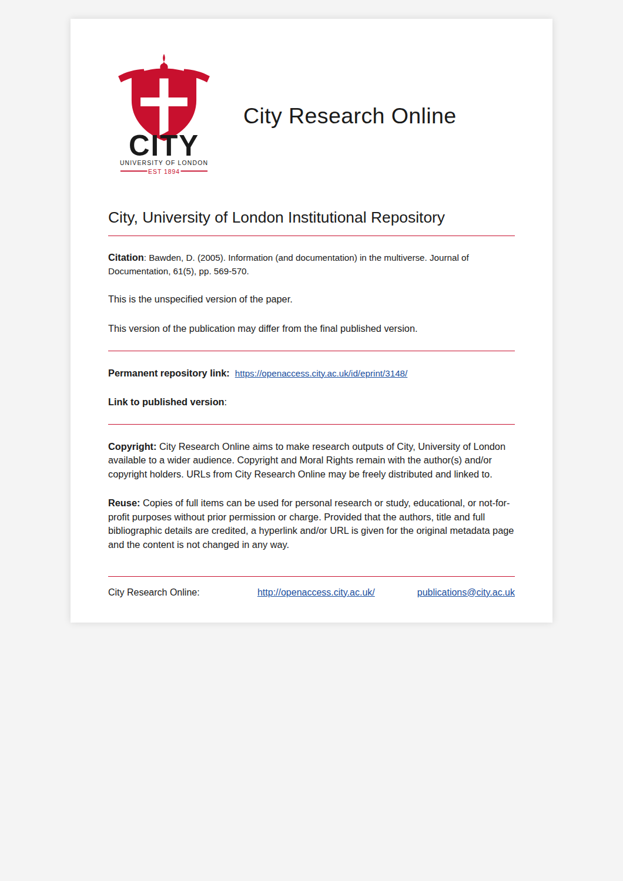CITY UNIVERSITY OF LONDON EST 1894
City Research Online
City, University of London Institutional Repository
Citation: Bawden, D. (2005). Information (and documentation) in the multiverse. Journal of Documentation, 61(5), pp. 569-570.
This is the unspecified version of the paper.
This version of the publication may differ from the final published version.
Permanent repository link: https://openaccess.city.ac.uk/id/eprint/3148/
Link to published version:
Copyright: City Research Online aims to make research outputs of City, University of London available to a wider audience. Copyright and Moral Rights remain with the author(s) and/or copyright holders. URLs from City Research Online may be freely distributed and linked to.
Reuse: Copies of full items can be used for personal research or study, educational, or not-for-profit purposes without prior permission or charge. Provided that the authors, title and full bibliographic details are credited, a hyperlink and/or URL is given for the original metadata page and the content is not changed in any way.
City Research Online: http://openaccess.city.ac.uk/ publications@city.ac.uk